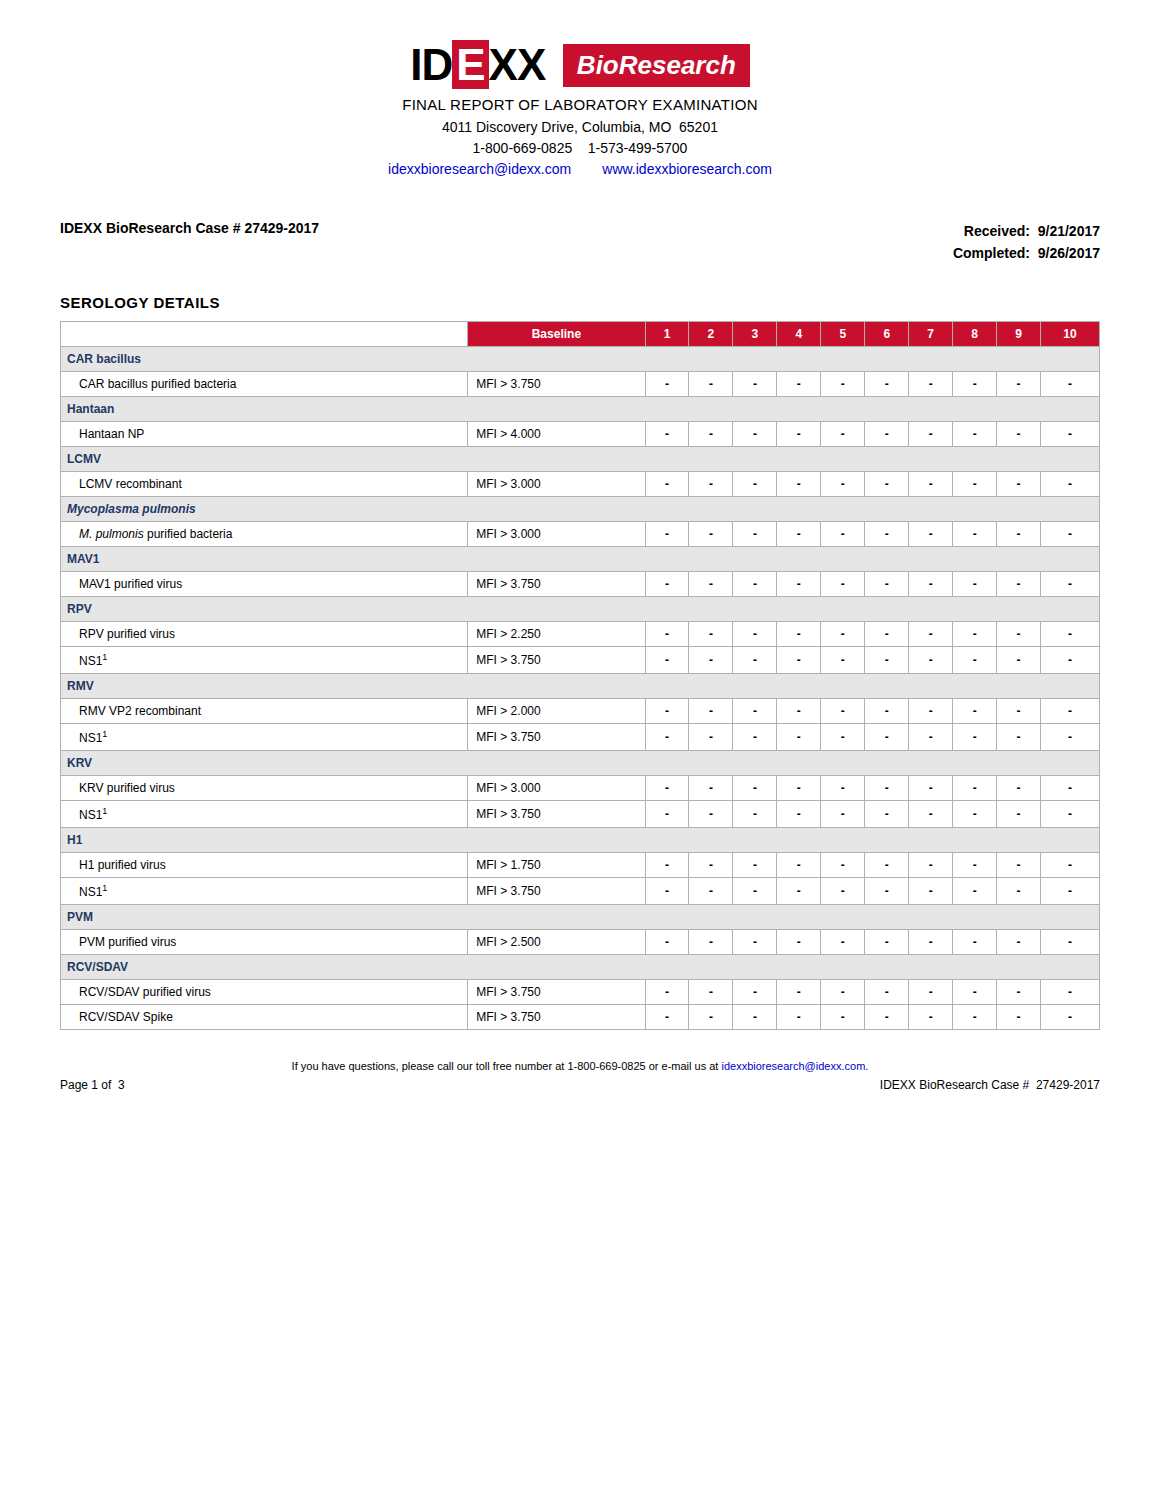IDEXX BioResearch
FINAL REPORT OF LABORATORY EXAMINATION
4011 Discovery Drive, Columbia, MO 65201
1-800-669-0825 1-573-499-5700
idexxbioresearch@idexx.com www.idexxbioresearch.com
IDEXX BioResearch Case # 27429-2017
Received: 9/21/2017
Completed: 9/26/2017
SEROLOGY DETAILS
| | Baseline | 1 | 2 | 3 | 4 | 5 | 6 | 7 | 8 | 9 | 10 |
| --- | --- | --- | --- | --- | --- | --- | --- | --- | --- | --- | --- |
| CAR bacillus |
| CAR bacillus purified bacteria | MFI > 3.750 | - | - | - | - | - | - | - | - | - | - |
| Hantaan |
| Hantaan NP | MFI > 4.000 | - | - | - | - | - | - | - | - | - | - |
| LCMV |
| LCMV recombinant | MFI > 3.000 | - | - | - | - | - | - | - | - | - | - |
| Mycoplasma pulmonis |
| M. pulmonis purified bacteria | MFI > 3.000 | - | - | - | - | - | - | - | - | - | - |
| MAV1 |
| MAV1 purified virus | MFI > 3.750 | - | - | - | - | - | - | - | - | - | - |
| RPV |
| RPV purified virus | MFI > 2.250 | - | - | - | - | - | - | - | - | - | - |
| NS1 1 | MFI > 3.750 | - | - | - | - | - | - | - | - | - | - |
| RMV |
| RMV VP2 recombinant | MFI > 2.000 | - | - | - | - | - | - | - | - | - | - |
| NS1 1 | MFI > 3.750 | - | - | - | - | - | - | - | - | - | - |
| KRV |
| KRV purified virus | MFI > 3.000 | - | - | - | - | - | - | - | - | - | - |
| NS1 1 | MFI > 3.750 | - | - | - | - | - | - | - | - | - | - |
| H1 |
| H1 purified virus | MFI > 1.750 | - | - | - | - | - | - | - | - | - | - |
| NS1 1 | MFI > 3.750 | - | - | - | - | - | - | - | - | - | - |
| PVM |
| PVM purified virus | MFI > 2.500 | - | - | - | - | - | - | - | - | - | - |
| RCV/SDAV |
| RCV/SDAV purified virus | MFI > 3.750 | - | - | - | - | - | - | - | - | - | - |
| RCV/SDAV Spike | MFI > 3.750 | - | - | - | - | - | - | - | - | - | - |
If you have questions, please call our toll free number at 1-800-669-0825 or e-mail us at idexxbioresearch@idexx.com.
Page 1 of 3
IDEXX BioResearch Case # 27429-2017